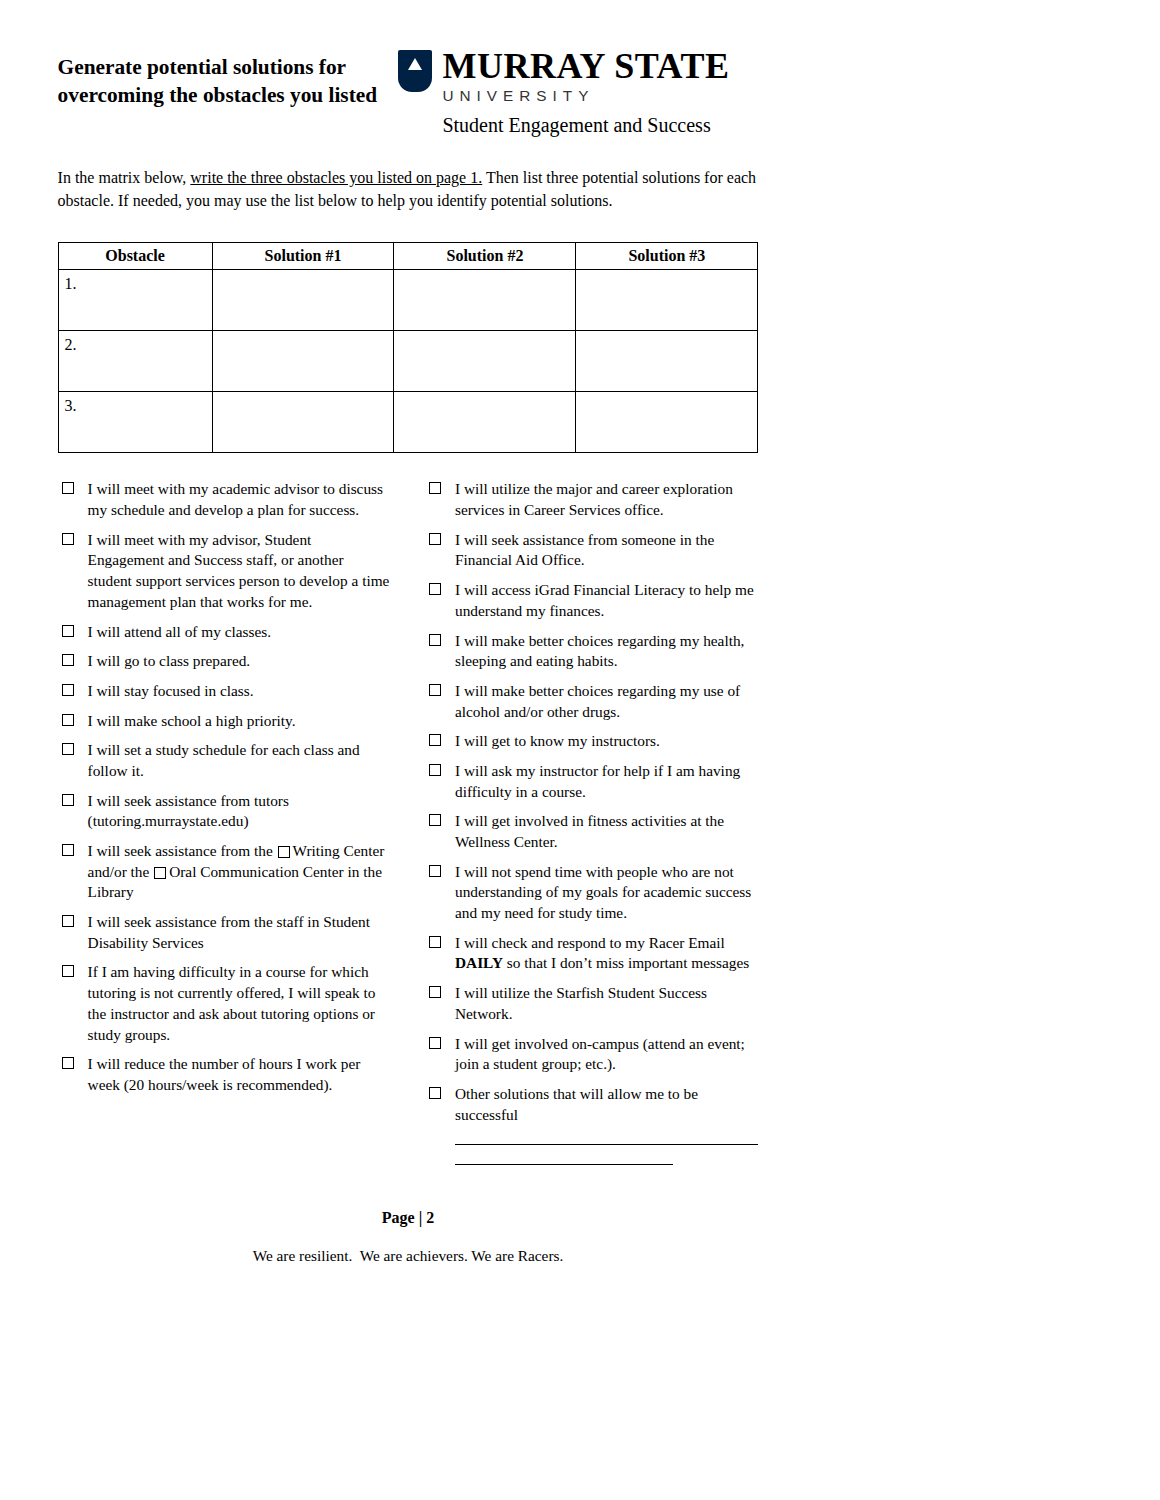MURRAY STATE
UNIVERSITY
Student Engagement and Success
Generate potential solutions for overcoming the obstacles you listed
In the matrix below, write the three obstacles you listed on page 1. Then list three potential solutions for each obstacle. If needed, you may use the list below to help you identify potential solutions.
| Obstacle | Solution #1 | Solution #2 | Solution #3 |
| --- | --- | --- | --- |
| 1. | | | |
| 2. | | | |
| 3. | | | |
I will meet with my academic advisor to discuss my schedule and develop a plan for success.
I will meet with my advisor, Student Engagement and Success staff, or another student support services person to develop a time management plan that works for me.
I will attend all of my classes.
I will go to class prepared.
I will stay focused in class.
I will make school a high priority.
I will set a study schedule for each class and follow it.
I will seek assistance from tutors (tutoring.murraystate.edu)
I will seek assistance from the Writing Center and/or the Oral Communication Center in the Library
I will seek assistance from the staff in Student Disability Services
If I am having difficulty in a course for which tutoring is not currently offered, I will speak to the instructor and ask about tutoring options or study groups.
I will reduce the number of hours I work per week (20 hours/week is recommended).
I will utilize the major and career exploration services in Career Services office.
I will seek assistance from someone in the Financial Aid Office.
I will access iGrad Financial Literacy to help me understand my finances.
I will make better choices regarding my health, sleeping and eating habits.
I will make better choices regarding my use of alcohol and/or other drugs.
I will get to know my instructors.
I will ask my instructor for help if I am having difficulty in a course.
I will get involved in fitness activities at the Wellness Center.
I will not spend time with people who are not understanding of my goals for academic success and my need for study time.
I will check and respond to my Racer Email DAILY so that I don’t miss important messages
I will utilize the Starfish Student Success Network.
I will get involved on-campus (attend an event; join a student group; etc.).
Other solutions that will allow me to be successful
Page | 2
We are resilient. We are achievers. We are Racers.